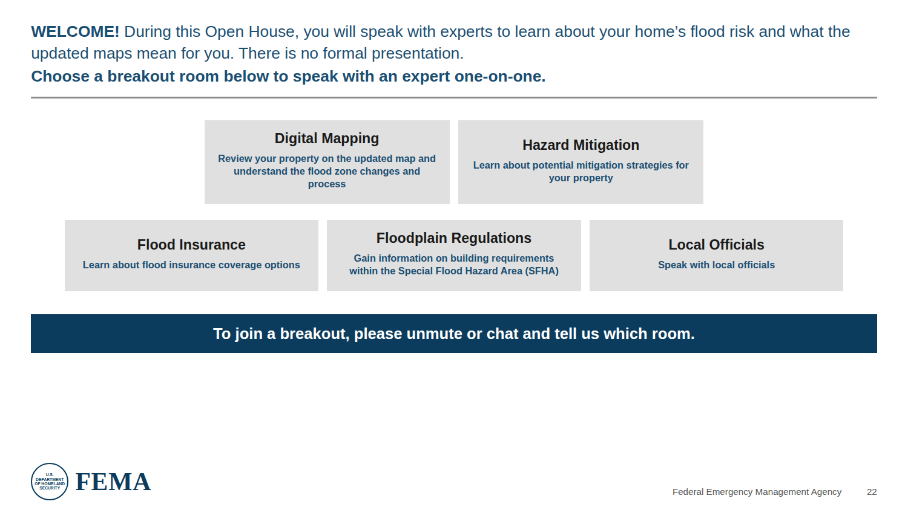WELCOME! During this Open House, you will speak with experts to learn about your home’s flood risk and what the updated maps mean for you. There is no formal presentation. Choose a breakout room below to speak with an expert one-on-one.
Digital Mapping
Review your property on the updated map and understand the flood zone changes and process
Hazard Mitigation
Learn about potential mitigation strategies for your property
Flood Insurance
Learn about flood insurance coverage options
Floodplain Regulations
Gain information on building requirements within the Special Flood Hazard Area (SFHA)
Local Officials
Speak with local officials
To join a breakout, please unmute or chat and tell us which room.
U.S. DEPARTMENT OF HOMELAND SECURITY
FEMA
Federal Emergency Management Agency 22